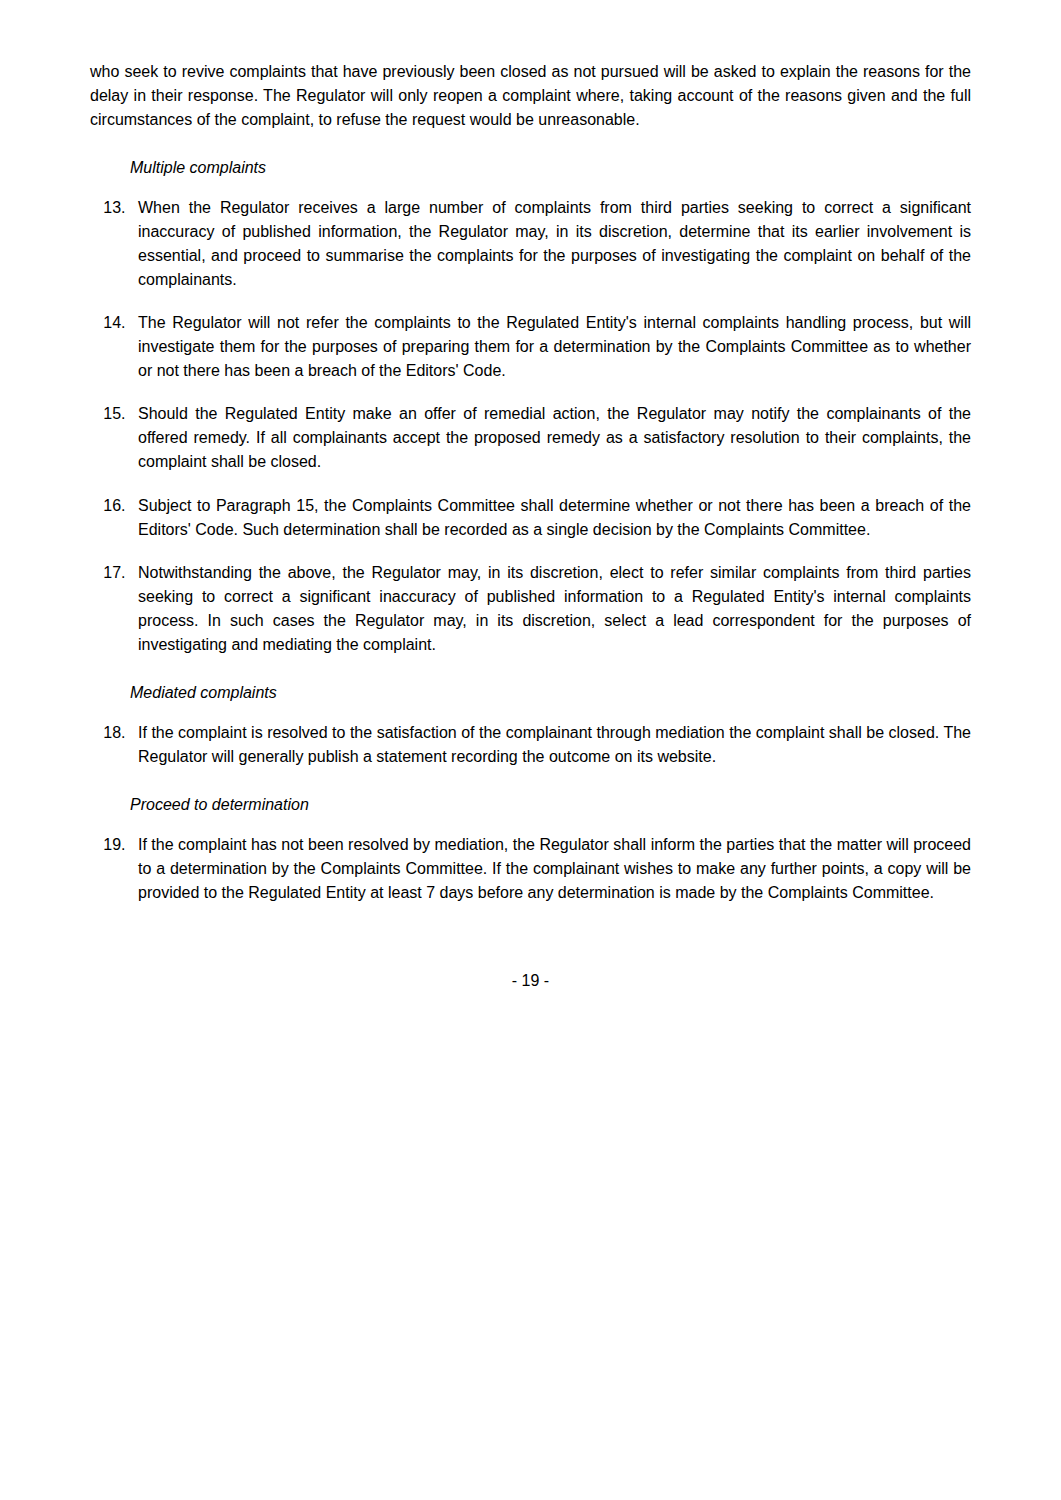who seek to revive complaints that have previously been closed as not pursued will be asked to explain the reasons for the delay in their response. The Regulator will only reopen a complaint where, taking account of the reasons given and the full circumstances of the complaint, to refuse the request would be unreasonable.
Multiple complaints
When the Regulator receives a large number of complaints from third parties seeking to correct a significant inaccuracy of published information, the Regulator may, in its discretion, determine that its earlier involvement is essential, and proceed to summarise the complaints for the purposes of investigating the complaint on behalf of the complainants.
The Regulator will not refer the complaints to the Regulated Entity's internal complaints handling process, but will investigate them for the purposes of preparing them for a determination by the Complaints Committee as to whether or not there has been a breach of the Editors' Code.
Should the Regulated Entity make an offer of remedial action, the Regulator may notify the complainants of the offered remedy. If all complainants accept the proposed remedy as a satisfactory resolution to their complaints, the complaint shall be closed.
Subject to Paragraph 15, the Complaints Committee shall determine whether or not there has been a breach of the Editors' Code. Such determination shall be recorded as a single decision by the Complaints Committee.
Notwithstanding the above, the Regulator may, in its discretion, elect to refer similar complaints from third parties seeking to correct a significant inaccuracy of published information to a Regulated Entity's internal complaints process. In such cases the Regulator may, in its discretion, select a lead correspondent for the purposes of investigating and mediating the complaint.
Mediated complaints
If the complaint is resolved to the satisfaction of the complainant through mediation the complaint shall be closed. The Regulator will generally publish a statement recording the outcome on its website.
Proceed to determination
If the complaint has not been resolved by mediation, the Regulator shall inform the parties that the matter will proceed to a determination by the Complaints Committee. If the complainant wishes to make any further points, a copy will be provided to the Regulated Entity at least 7 days before any determination is made by the Complaints Committee.
- 19 -